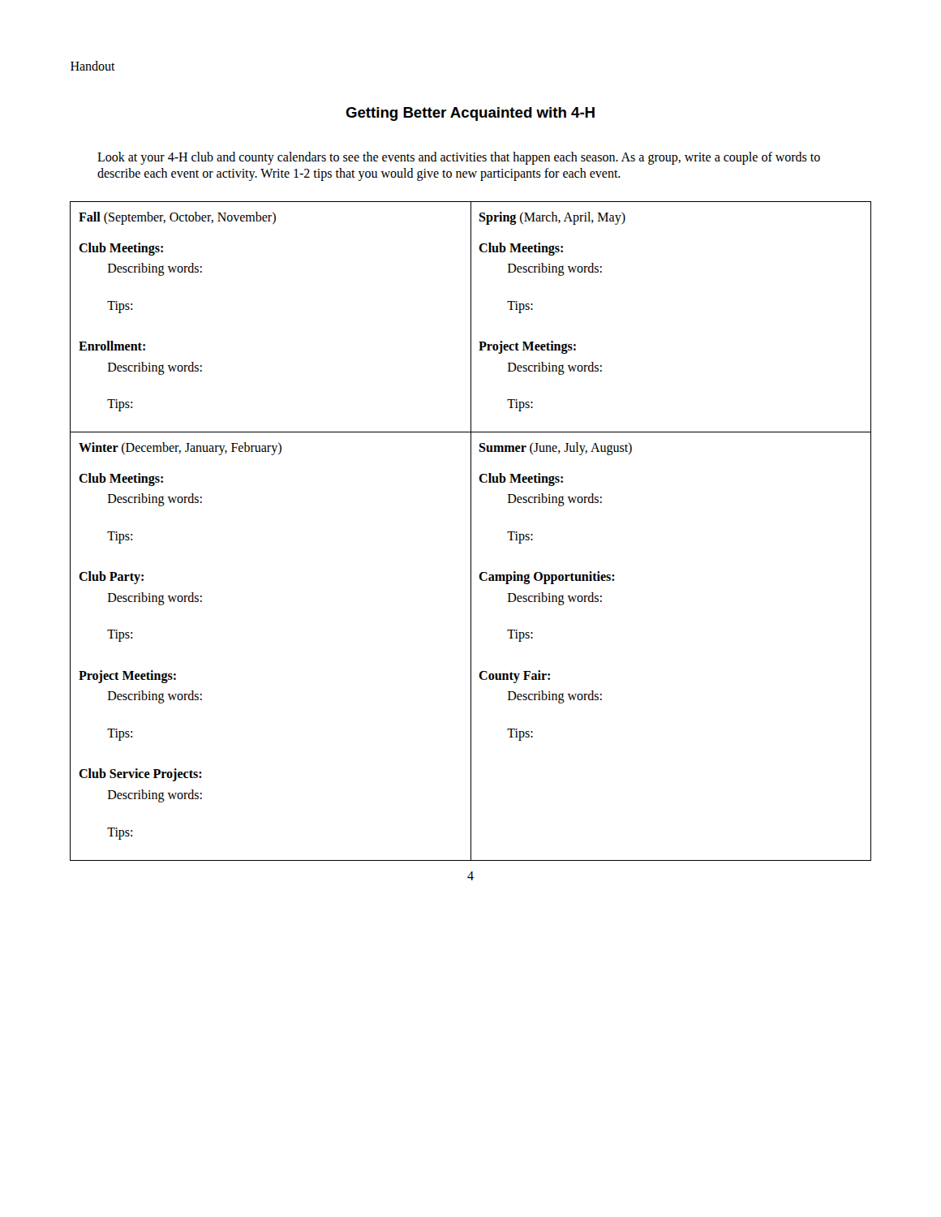Handout
Getting Better Acquainted with 4-H
Look at your 4-H club and county calendars to see the events and activities that happen each season. As a group, write a couple of words to describe each event or activity. Write 1-2 tips that you would give to new participants for each event.
| Fall (September, October, November) Club Meetings: Describing words: Tips: Enrollment: Describing words: Tips: | Spring (March, April, May) Club Meetings: Describing words: Tips: Project Meetings: Describing words: Tips: |
| Winter (December, January, February) Club Meetings: Describing words: Tips: Club Party: Describing words: Tips: Project Meetings: Describing words: Tips: Club Service Projects: Describing words: Tips: | Summer (June, July, August) Club Meetings: Describing words: Tips: Camping Opportunities: Describing words: Tips: County Fair: Describing words: Tips: |
4